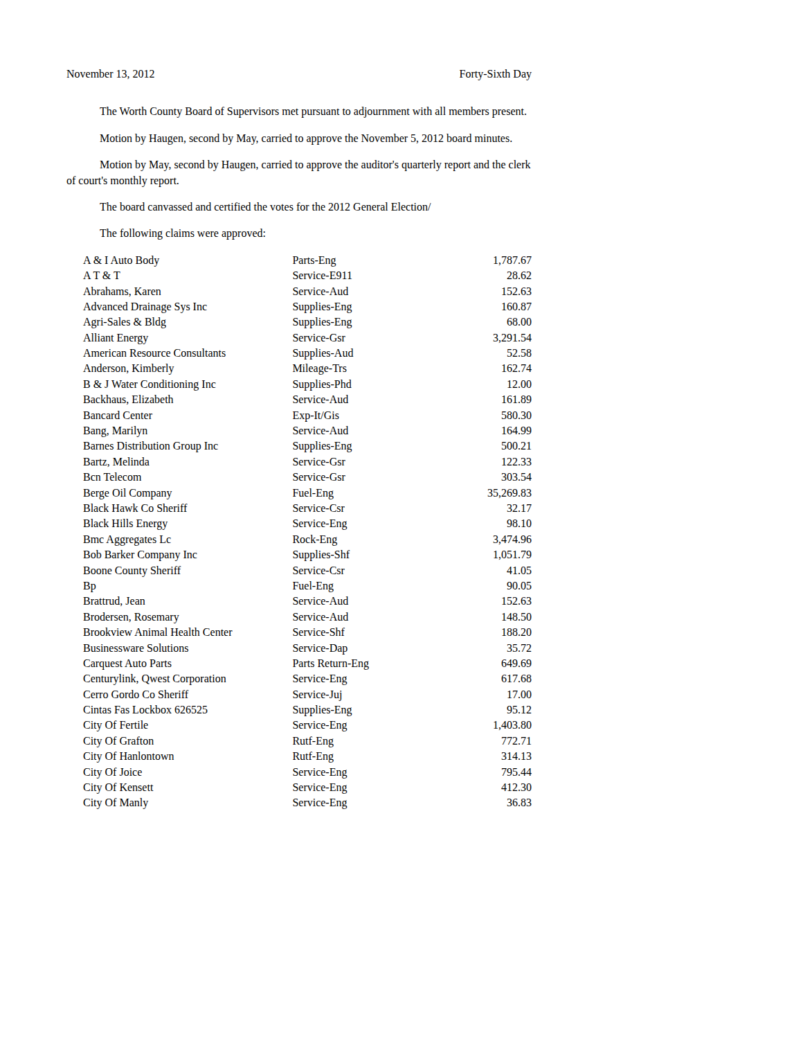November 13, 2012
Forty-Sixth Day
The Worth County Board of Supervisors met pursuant to adjournment with all members present.
Motion by Haugen, second by May, carried to approve the November 5, 2012 board minutes.
Motion by May, second by Haugen, carried to approve the auditor's quarterly report and the clerk of court's monthly report.
The board canvassed and certified the votes for the 2012 General Election/
The following claims were approved:
| A & I Auto Body | Parts-Eng | 1,787.67 |
| A T & T | Service-E911 | 28.62 |
| Abrahams, Karen | Service-Aud | 152.63 |
| Advanced Drainage Sys Inc | Supplies-Eng | 160.87 |
| Agri-Sales & Bldg | Supplies-Eng | 68.00 |
| Alliant Energy | Service-Gsr | 3,291.54 |
| American Resource Consultants | Supplies-Aud | 52.58 |
| Anderson, Kimberly | Mileage-Trs | 162.74 |
| B & J Water Conditioning Inc | Supplies-Phd | 12.00 |
| Backhaus, Elizabeth | Service-Aud | 161.89 |
| Bancard Center | Exp-It/Gis | 580.30 |
| Bang, Marilyn | Service-Aud | 164.99 |
| Barnes Distribution Group Inc | Supplies-Eng | 500.21 |
| Bartz, Melinda | Service-Gsr | 122.33 |
| Bcn Telecom | Service-Gsr | 303.54 |
| Berge Oil Company | Fuel-Eng | 35,269.83 |
| Black Hawk Co Sheriff | Service-Csr | 32.17 |
| Black Hills Energy | Service-Eng | 98.10 |
| Bmc Aggregates Lc | Rock-Eng | 3,474.96 |
| Bob Barker Company Inc | Supplies-Shf | 1,051.79 |
| Boone County Sheriff | Service-Csr | 41.05 |
| Bp | Fuel-Eng | 90.05 |
| Brattrud, Jean | Service-Aud | 152.63 |
| Brodersen, Rosemary | Service-Aud | 148.50 |
| Brookview Animal Health Center | Service-Shf | 188.20 |
| Businessware Solutions | Service-Dap | 35.72 |
| Carquest Auto Parts | Parts Return-Eng | 649.69 |
| Centurylink, Qwest Corporation | Service-Eng | 617.68 |
| Cerro Gordo Co Sheriff | Service-Juj | 17.00 |
| Cintas Fas Lockbox 626525 | Supplies-Eng | 95.12 |
| City Of Fertile | Service-Eng | 1,403.80 |
| City Of Grafton | Rutf-Eng | 772.71 |
| City Of Hanlontown | Rutf-Eng | 314.13 |
| City Of Joice | Service-Eng | 795.44 |
| City Of Kensett | Service-Eng | 412.30 |
| City Of Manly | Service-Eng | 36.83 |